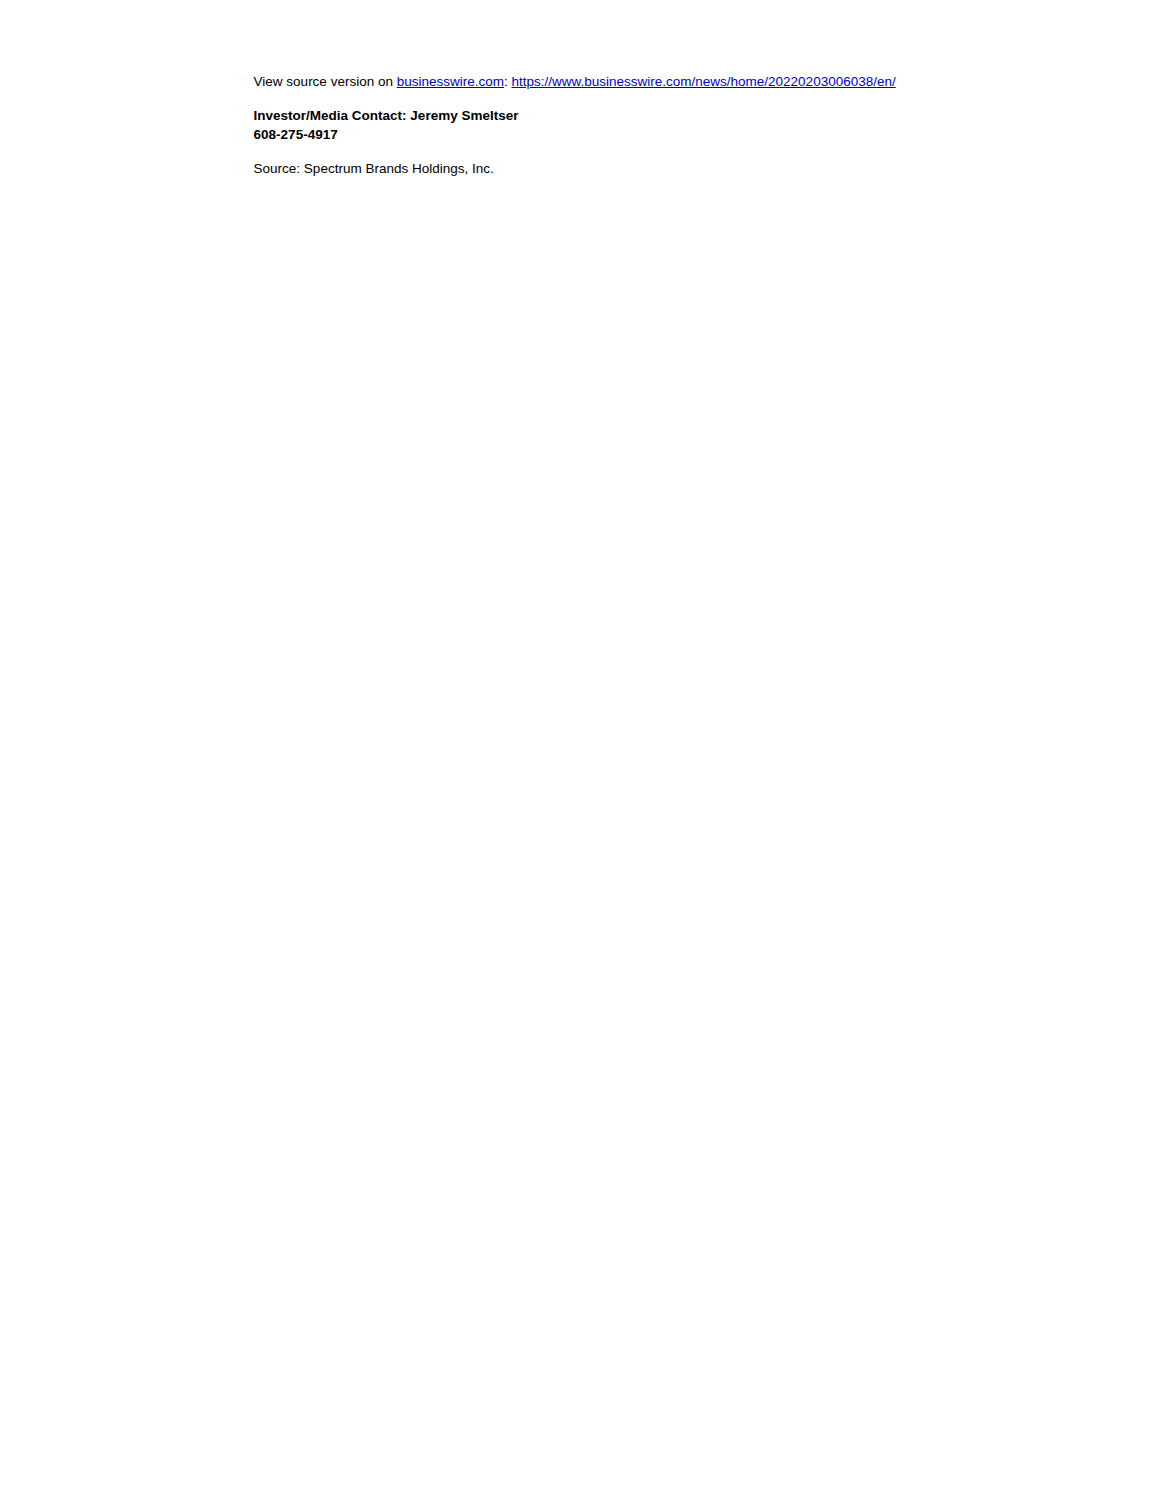View source version on businesswire.com: https://www.businesswire.com/news/home/20220203006038/en/
Investor/Media Contact: Jeremy Smeltser 608-275-4917
Source: Spectrum Brands Holdings, Inc.